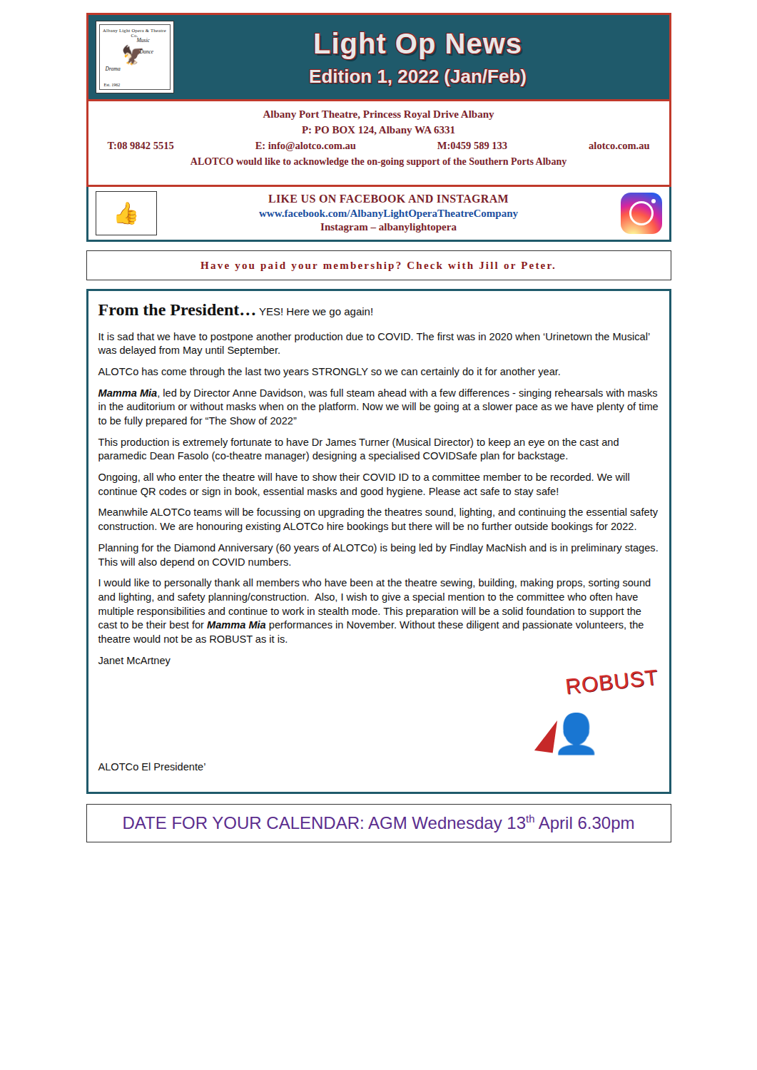Albany Light Opera & Theatre Co. 🦅 Music Dance Drama Est. 1962
Light Op News
Edition 1, 2022 (Jan/Feb)
Albany Port Theatre, Princess Royal Drive Albany
P: PO BOX 124, Albany WA 6331
T:08 9842 5515 E: info@alotco.com.au M:0459 589 133 alotco.com.au
ALOTCO would like to acknowledge the on-going support of the Southern Ports Albany
👍
LIKE US ON FACEBOOK AND INSTAGRAM
www.facebook.com/AlbanyLightOperaTheatreCompany
Instagram – albanylightopera
Have you paid your membership? Check with Jill or Peter.
From the President…
YES! Here we go again!
It is sad that we have to postpone another production due to COVID. The first was in 2020 when ‘Urinetown the Musical’ was delayed from May until September.
ALOTCo has come through the last two years STRONGLY so we can certainly do it for another year.
Mamma Mia, led by Director Anne Davidson, was full steam ahead with a few differences - singing rehearsals with masks in the auditorium or without masks when on the platform. Now we will be going at a slower pace as we have plenty of time to be fully prepared for “The Show of 2022”
This production is extremely fortunate to have Dr James Turner (Musical Director) to keep an eye on the cast and paramedic Dean Fasolo (co-theatre manager) designing a specialised COVIDSafe plan for backstage.
Ongoing, all who enter the theatre will have to show their COVID ID to a committee member to be recorded. We will continue QR codes or sign in book, essential masks and good hygiene. Please act safe to stay safe!
Meanwhile ALOTCo teams will be focussing on upgrading the theatres sound, lighting, and continuing the essential safety construction. We are honouring existing ALOTCo hire bookings but there will be no further outside bookings for 2022.
Planning for the Diamond Anniversary (60 years of ALOTCo) is being led by Findlay MacNish and is in preliminary stages. This will also depend on COVID numbers.
I would like to personally thank all members who have been at the theatre sewing, building, making props, sorting sound and lighting, and safety planning/construction. Also, I wish to give a special mention to the committee who often have multiple responsibilities and continue to work in stealth mode. This preparation will be a solid foundation to support the cast to be their best for Mamma Mia performances in November. Without these diligent and passionate volunteers, the theatre would not be as ROBUST as it is.
Janet McArtney
ROBUST 👤
ALOTCo El Presidente’
DATE FOR YOUR CALENDAR: AGM Wednesday 13th April 6.30pm